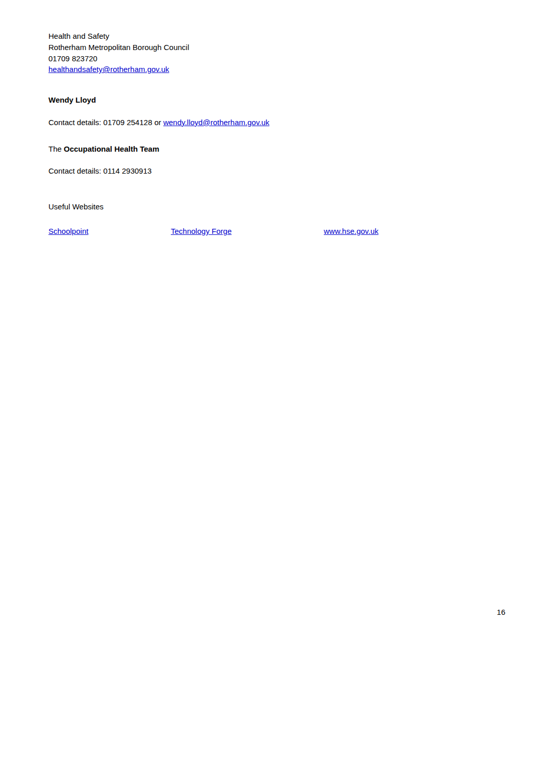Health and Safety
Rotherham Metropolitan Borough Council
01709 823720
healthandsafety@rotherham.gov.uk
Wendy Lloyd
Contact details: 01709 254128 or wendy.lloyd@rotherham.gov.uk
The Occupational Health Team
Contact details: 0114 2930913
Useful Websites
Schoolpoint Technology Forge www.hse.gov.uk
16